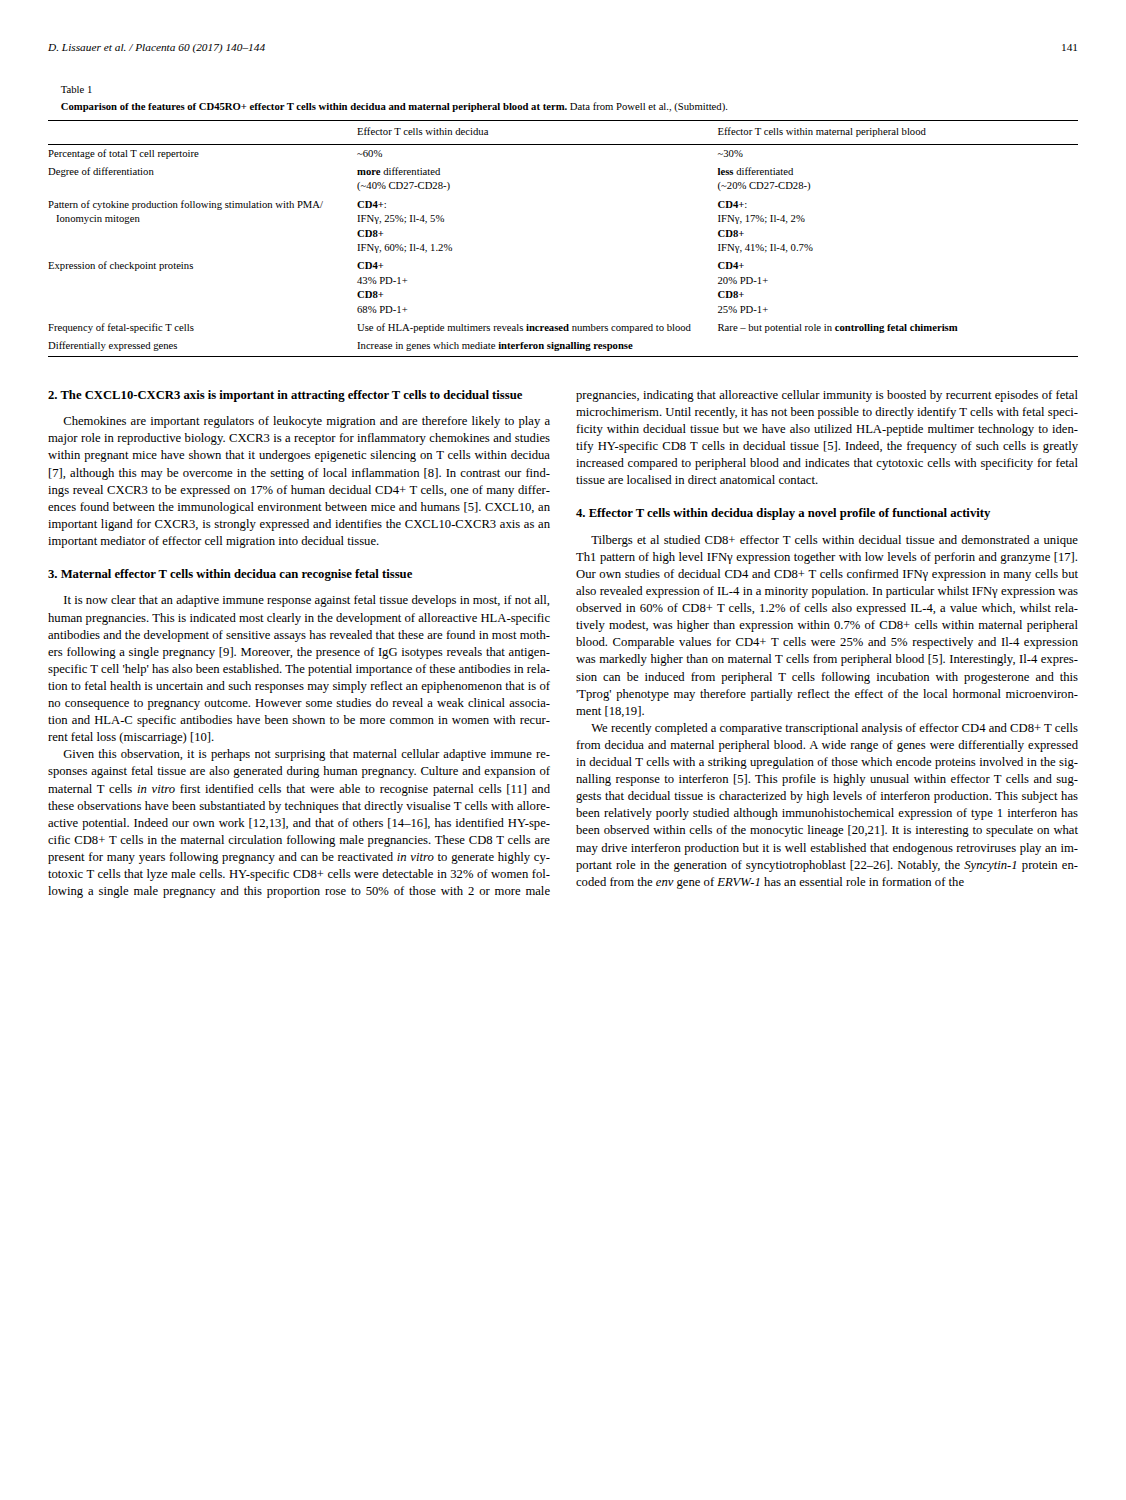D. Lissauer et al. / Placenta 60 (2017) 140–144 141
Table 1
Comparison of the features of CD45RO+ effector T cells within decidua and maternal peripheral blood at term. Data from Powell et al., (Submitted).
| | Effector T cells within decidua | Effector T cells within maternal peripheral blood |
| --- | --- | --- |
| Percentage of total T cell repertoire | ~60% | ~30% |
| Degree of differentiation | more differentiated (~40% CD27-CD28-) | less differentiated (~20% CD27-CD28-) |
| Pattern of cytokine production following stimulation with PMA/ Ionomycin mitogen | CD4+ : IFNγ, 25%; Il-4, 5% CD8+ IFNγ, 60%; Il-4, 1.2% | CD4+ : IFNγ, 17%; Il-4, 2% CD8+ IFNγ, 41%; Il-4, 0.7% |
| Expression of checkpoint proteins | CD4+ 43% PD-1+ CD8+ 68% PD-1+ | CD4+ 20% PD-1+ CD8+ 25% PD-1+ |
| Frequency of fetal-specific T cells | Use of HLA-peptide multimers reveals increased numbers compared to blood | Rare – but potential role in controlling fetal chimerism |
| Differentially expressed genes | Increase in genes which mediate interferon signalling response | |
2. The CXCL10-CXCR3 axis is important in attracting effector T cells to decidual tissue
Chemokines are important regulators of leukocyte migration and are therefore likely to play a major role in reproductive biology. CXCR3 is a receptor for inflammatory chemokines and studies within pregnant mice have shown that it undergoes epigenetic silencing on T cells within decidua [7], although this may be overcome in the setting of local inflammation [8]. In contrast our findings reveal CXCR3 to be expressed on 17% of human decidual CD4+ T cells, one of many differences found between the immunological environment between mice and humans [5]. CXCL10, an important ligand for CXCR3, is strongly expressed and identifies the CXCL10-CXCR3 axis as an important mediator of effector cell migration into decidual tissue.
3. Maternal effector T cells within decidua can recognise fetal tissue
It is now clear that an adaptive immune response against fetal tissue develops in most, if not all, human pregnancies. This is indicated most clearly in the development of alloreactive HLA-specific antibodies and the development of sensitive assays has revealed that these are found in most mothers following a single pregnancy [9]. Moreover, the presence of IgG isotypes reveals that antigen-specific T cell 'help' has also been established. The potential importance of these antibodies in relation to fetal health is uncertain and such responses may simply reflect an epiphenomenon that is of no consequence to pregnancy outcome. However some studies do reveal a weak clinical association and HLA-C specific antibodies have been shown to be more common in women with recurrent fetal loss (miscarriage) [10].
Given this observation, it is perhaps not surprising that maternal cellular adaptive immune responses against fetal tissue are also generated during human pregnancy. Culture and expansion of maternal T cells in vitro first identified cells that were able to recognise paternal cells [11] and these observations have been substantiated by techniques that directly visualise T cells with alloreactive potential. Indeed our own work [12,13], and that of others [14–16], has identified HY-specific CD8+ T cells in the maternal circulation following male pregnancies. These CD8 T cells are present for many years following pregnancy and can be reactivated in vitro to generate highly cytotoxic T cells that lyze male cells. HY-specific CD8+ cells were detectable in 32% of women following a single male pregnancy and this proportion rose to 50% of those with 2 or more male pregnancies, indicating that alloreactive cellular immunity is boosted by recurrent episodes of fetal microchimerism. Until recently, it has not been possible to directly identify T cells with fetal specificity within decidual tissue but we have also utilized HLA-peptide multimer technology to identify HY-specific CD8 T cells in decidual tissue [5]. Indeed, the frequency of such cells is greatly increased compared to peripheral blood and indicates that cytotoxic cells with specificity for fetal tissue are localised in direct anatomical contact.
4. Effector T cells within decidua display a novel profile of functional activity
Tilbergs et al studied CD8+ effector T cells within decidual tissue and demonstrated a unique Th1 pattern of high level IFNγ expression together with low levels of perforin and granzyme [17]. Our own studies of decidual CD4 and CD8+ T cells confirmed IFNγ expression in many cells but also revealed expression of IL-4 in a minority population. In particular whilst IFNγ expression was observed in 60% of CD8+ T cells, 1.2% of cells also expressed IL-4, a value which, whilst relatively modest, was higher than expression within 0.7% of CD8+ cells within maternal peripheral blood. Comparable values for CD4+ T cells were 25% and 5% respectively and Il-4 expression was markedly higher than on maternal T cells from peripheral blood [5]. Interestingly, Il-4 expression can be induced from peripheral T cells following incubation with progesterone and this 'Tprog' phenotype may therefore partially reflect the effect of the local hormonal microenvironment [18,19].
We recently completed a comparative transcriptional analysis of effector CD4 and CD8+ T cells from decidua and maternal peripheral blood. A wide range of genes were differentially expressed in decidual T cells with a striking upregulation of those which encode proteins involved in the signalling response to interferon [5]. This profile is highly unusual within effector T cells and suggests that decidual tissue is characterized by high levels of interferon production. This subject has been relatively poorly studied although immunohistochemical expression of type 1 interferon has been observed within cells of the monocytic lineage [20,21]. It is interesting to speculate on what may drive interferon production but it is well established that endogenous retroviruses play an important role in the generation of syncytiotrophoblast [22–26]. Notably, the Syncytin-1 protein encoded from the env gene of ERVW-1 has an essential role in formation of the